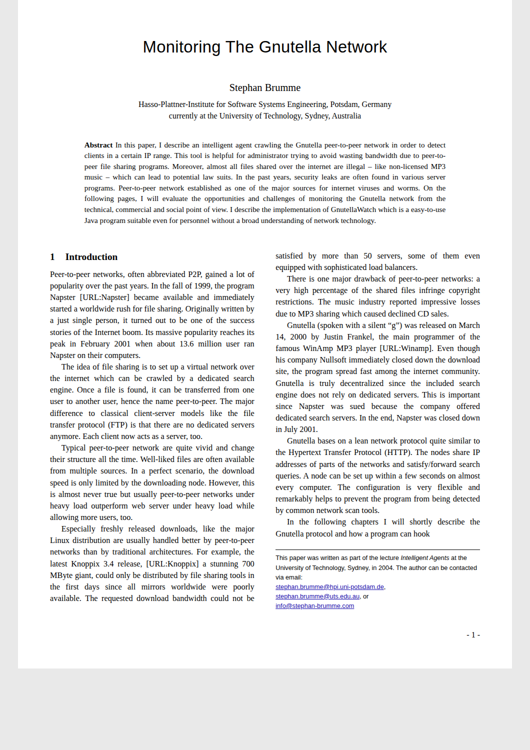Monitoring The Gnutella Network
Stephan Brumme
Hasso-Plattner-Institute for Software Systems Engineering, Potsdam, Germany
currently at the University of Technology, Sydney, Australia
Abstract In this paper, I describe an intelligent agent crawling the Gnutella peer-to-peer network in order to detect clients in a certain IP range. This tool is helpful for administrator trying to avoid wasting bandwidth due to peer-to-peer file sharing programs. Moreover, almost all files shared over the internet are illegal – like non-licensed MP3 music – which can lead to potential law suits. In the past years, security leaks are often found in various server programs. Peer-to-peer network established as one of the major sources for internet viruses and worms. On the following pages, I will evaluate the opportunities and challenges of monitoring the Gnutella network from the technical, commercial and social point of view. I describe the implementation of GnutellaWatch which is a easy-to-use Java program suitable even for personnel without a broad understanding of network technology.
1 Introduction
Peer-to-peer networks, often abbreviated P2P, gained a lot of popularity over the past years. In the fall of 1999, the program Napster [URL:Napster] became available and immediately started a worldwide rush for file sharing. Originally written by a just single person, it turned out to be one of the success stories of the Internet boom. Its massive popularity reaches its peak in February 2001 when about 13.6 million user ran Napster on their computers.
The idea of file sharing is to set up a virtual network over the internet which can be crawled by a dedicated search engine. Once a file is found, it can be transferred from one user to another user, hence the name peer-to-peer. The major difference to classical client-server models like the file transfer protocol (FTP) is that there are no dedicated servers anymore. Each client now acts as a server, too.
Typical peer-to-peer network are quite vivid and change their structure all the time. Well-liked files are often available from multiple sources. In a perfect scenario, the download speed is only limited by the downloading node. However, this is almost never true but usually peer-to-peer networks under heavy load outperform web server under heavy load while allowing more users, too.
Especially freshly released downloads, like the major Linux distribution are usually handled better by peer-to-peer networks than by traditional architectures. For example, the latest Knoppix 3.4 release, [URL:Knoppix] a stunning 700 MByte giant, could only be distributed by file sharing tools in the first days since all mirrors worldwide were poorly available. The requested download bandwidth could not be satisfied by more than 50 servers, some of them even equipped with sophisticated load balancers.
There is one major drawback of peer-to-peer networks: a very high percentage of the shared files infringe copyright restrictions. The music industry reported impressive losses due to MP3 sharing which caused declined CD sales.
Gnutella (spoken with a silent “g”) was released on March 14, 2000 by Justin Frankel, the main programmer of the famous WinAmp MP3 player [URL:Winamp]. Even though his company Nullsoft immediately closed down the download site, the program spread fast among the internet community. Gnutella is truly decentralized since the included search engine does not rely on dedicated servers. This is important since Napster was sued because the company offered dedicated search servers. In the end, Napster was closed down in July 2001.
Gnutella bases on a lean network protocol quite similar to the Hypertext Transfer Protocol (HTTP). The nodes share IP addresses of parts of the networks and satisfy/forward search queries. A node can be set up within a few seconds on almost every computer. The configuration is very flexible and remarkably helps to prevent the program from being detected by common network scan tools.
In the following chapters I will shortly describe the Gnutella protocol and how a program can hook
This paper was written as part of the lecture Intelligent Agents at the University of Technology, Sydney, in 2004. The author can be contacted via email:
stephan.brumme@hpi.uni-potsdam.de,
stephan.brumme@uts.edu.au, or
info@stephan-brumme.com
- 1 -